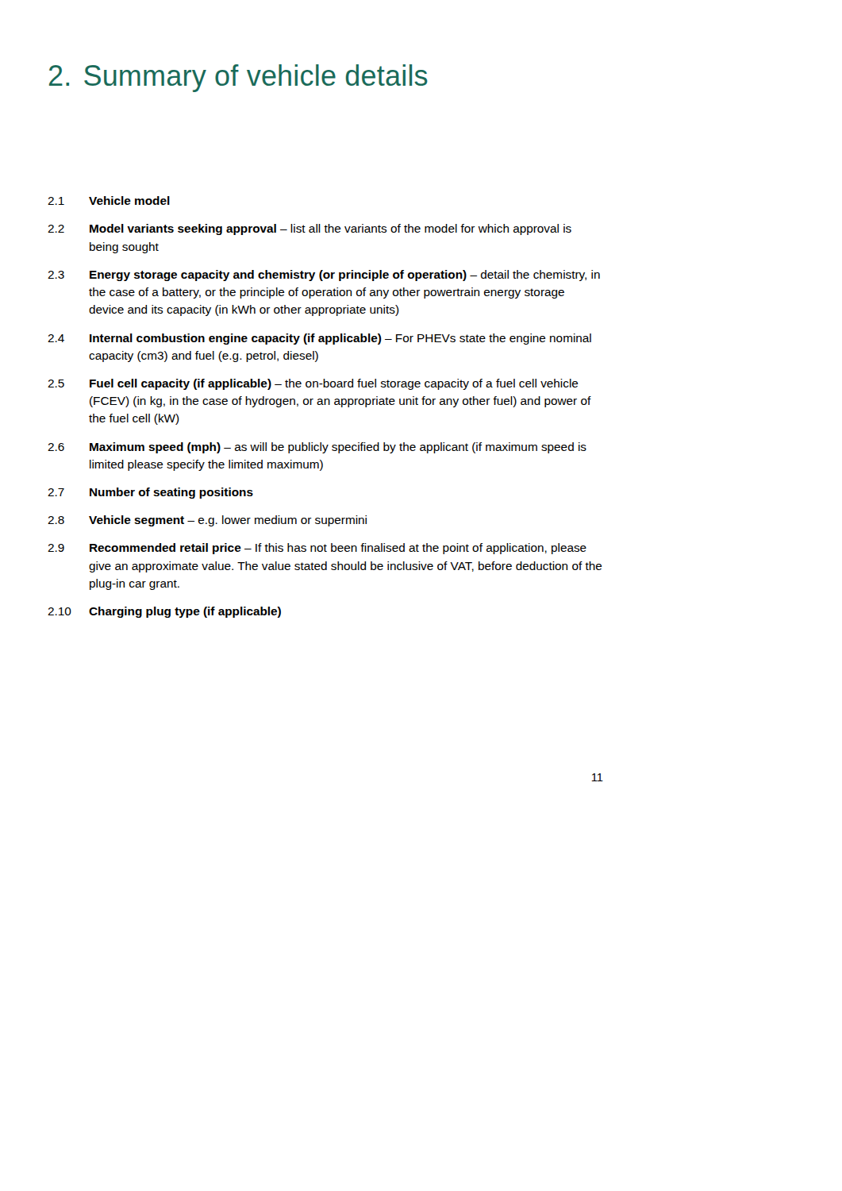2. Summary of vehicle details
2.1 Vehicle model
2.2 Model variants seeking approval – list all the variants of the model for which approval is being sought
2.3 Energy storage capacity and chemistry (or principle of operation) – detail the chemistry, in the case of a battery, or the principle of operation of any other powertrain energy storage device and its capacity (in kWh or other appropriate units)
2.4 Internal combustion engine capacity (if applicable) – For PHEVs state the engine nominal capacity (cm3) and fuel (e.g. petrol, diesel)
2.5 Fuel cell capacity (if applicable) – the on-board fuel storage capacity of a fuel cell vehicle (FCEV) (in kg, in the case of hydrogen, or an appropriate unit for any other fuel) and power of the fuel cell (kW)
2.6 Maximum speed (mph) – as will be publicly specified by the applicant (if maximum speed is limited please specify the limited maximum)
2.7 Number of seating positions
2.8 Vehicle segment – e.g. lower medium or supermini
2.9 Recommended retail price – If this has not been finalised at the point of application, please give an approximate value. The value stated should be inclusive of VAT, before deduction of the plug-in car grant.
2.10 Charging plug type (if applicable)
11